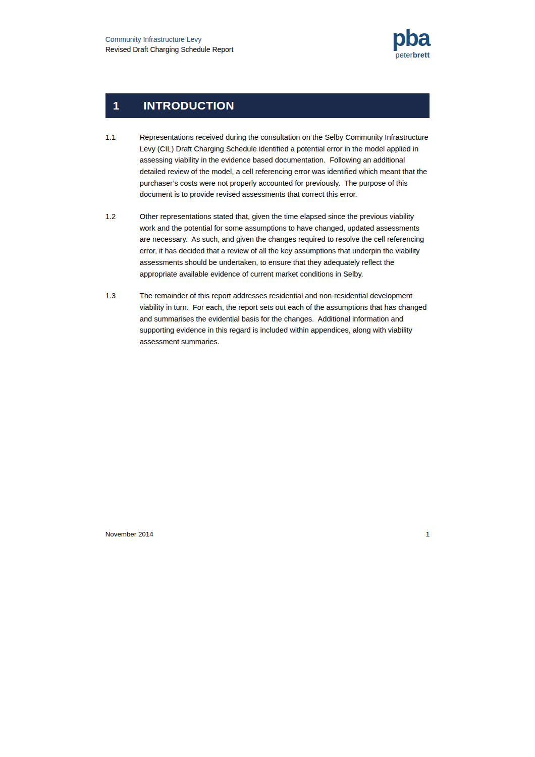Community Infrastructure Levy
Revised Draft Charging Schedule Report
pba peter brett
1 INTRODUCTION
1.1
Representations received during the consultation on the Selby Community Infrastructure Levy (CIL) Draft Charging Schedule identified a potential error in the model applied in assessing viability in the evidence based documentation. Following an additional detailed review of the model, a cell referencing error was identified which meant that the purchaser’s costs were not properly accounted for previously. The purpose of this document is to provide revised assessments that correct this error.
1.2
Other representations stated that, given the time elapsed since the previous viability work and the potential for some assumptions to have changed, updated assessments are necessary. As such, and given the changes required to resolve the cell referencing error, it has decided that a review of all the key assumptions that underpin the viability assessments should be undertaken, to ensure that they adequately reflect the appropriate available evidence of current market conditions in Selby.
1.3
The remainder of this report addresses residential and non-residential development viability in turn. For each, the report sets out each of the assumptions that has changed and summarises the evidential basis for the changes. Additional information and supporting evidence in this regard is included within appendices, along with viability assessment summaries.
November 2014 1